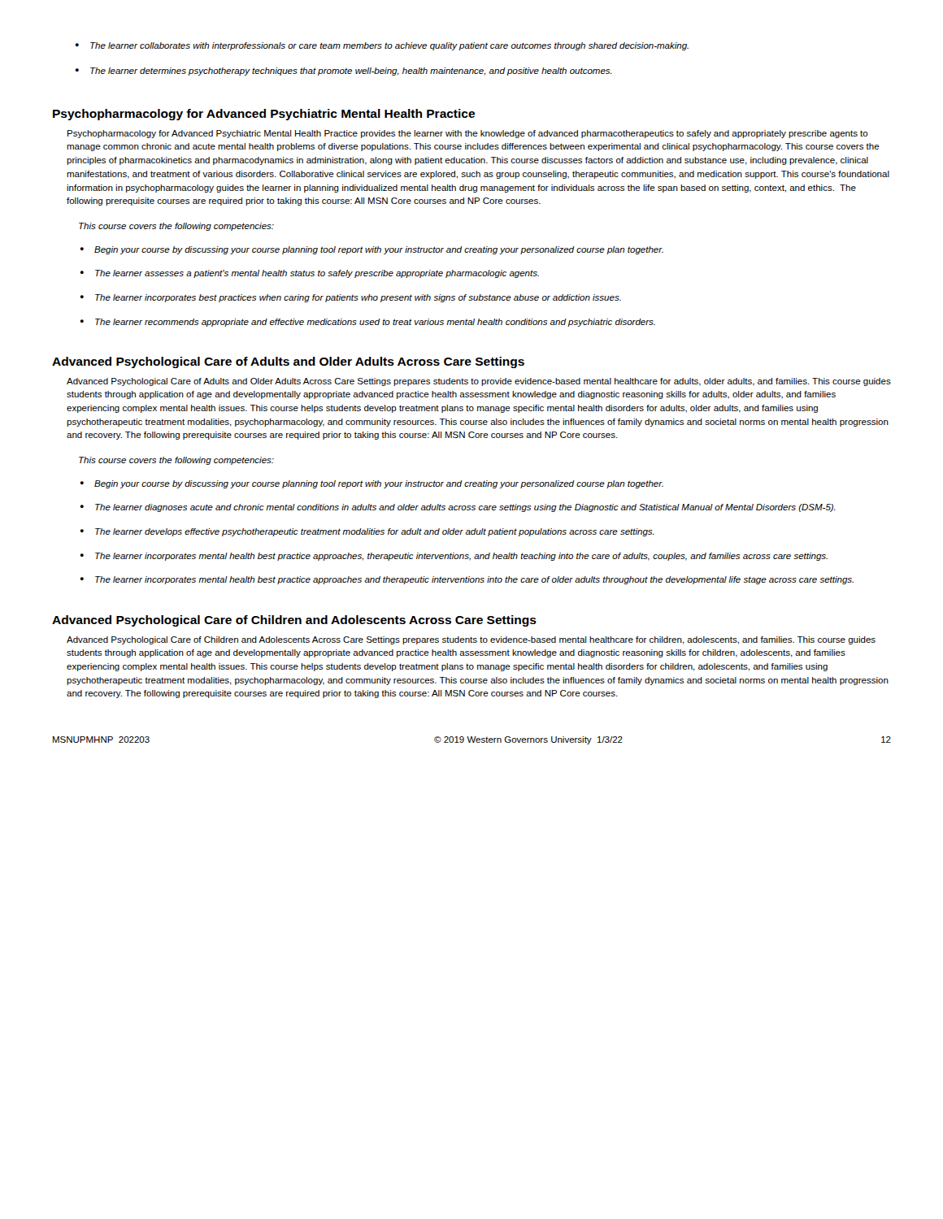The learner collaborates with interprofessionals or care team members to achieve quality patient care outcomes through shared decision-making.
The learner determines psychotherapy techniques that promote well-being, health maintenance, and positive health outcomes.
Psychopharmacology for Advanced Psychiatric Mental Health Practice
Psychopharmacology for Advanced Psychiatric Mental Health Practice provides the learner with the knowledge of advanced pharmacotherapeutics to safely and appropriately prescribe agents to manage common chronic and acute mental health problems of diverse populations. This course includes differences between experimental and clinical psychopharmacology. This course covers the principles of pharmacokinetics and pharmacodynamics in administration, along with patient education. This course discusses factors of addiction and substance use, including prevalence, clinical manifestations, and treatment of various disorders. Collaborative clinical services are explored, such as group counseling, therapeutic communities, and medication support. This course's foundational information in psychopharmacology guides the learner in planning individualized mental health drug management for individuals across the life span based on setting, context, and ethics. The following prerequisite courses are required prior to taking this course: All MSN Core courses and NP Core courses.
This course covers the following competencies:
Begin your course by discussing your course planning tool report with your instructor and creating your personalized course plan together.
The learner assesses a patient's mental health status to safely prescribe appropriate pharmacologic agents.
The learner incorporates best practices when caring for patients who present with signs of substance abuse or addiction issues.
The learner recommends appropriate and effective medications used to treat various mental health conditions and psychiatric disorders.
Advanced Psychological Care of Adults and Older Adults Across Care Settings
Advanced Psychological Care of Adults and Older Adults Across Care Settings prepares students to provide evidence-based mental healthcare for adults, older adults, and families. This course guides students through application of age and developmentally appropriate advanced practice health assessment knowledge and diagnostic reasoning skills for adults, older adults, and families experiencing complex mental health issues. This course helps students develop treatment plans to manage specific mental health disorders for adults, older adults, and families using psychotherapeutic treatment modalities, psychopharmacology, and community resources. This course also includes the influences of family dynamics and societal norms on mental health progression and recovery. The following prerequisite courses are required prior to taking this course: All MSN Core courses and NP Core courses.
This course covers the following competencies:
Begin your course by discussing your course planning tool report with your instructor and creating your personalized course plan together.
The learner diagnoses acute and chronic mental conditions in adults and older adults across care settings using the Diagnostic and Statistical Manual of Mental Disorders (DSM-5).
The learner develops effective psychotherapeutic treatment modalities for adult and older adult patient populations across care settings.
The learner incorporates mental health best practice approaches, therapeutic interventions, and health teaching into the care of adults, couples, and families across care settings.
The learner incorporates mental health best practice approaches and therapeutic interventions into the care of older adults throughout the developmental life stage across care settings.
Advanced Psychological Care of Children and Adolescents Across Care Settings
Advanced Psychological Care of Children and Adolescents Across Care Settings prepares students to evidence-based mental healthcare for children, adolescents, and families. This course guides students through application of age and developmentally appropriate advanced practice health assessment knowledge and diagnostic reasoning skills for children, adolescents, and families experiencing complex mental health issues. This course helps students develop treatment plans to manage specific mental health disorders for children, adolescents, and families using psychotherapeutic treatment modalities, psychopharmacology, and community resources. This course also includes the influences of family dynamics and societal norms on mental health progression and recovery. The following prerequisite courses are required prior to taking this course: All MSN Core courses and NP Core courses.
MSNUPMHNP 202203
© 2019 Western Governors University 1/3/22
12